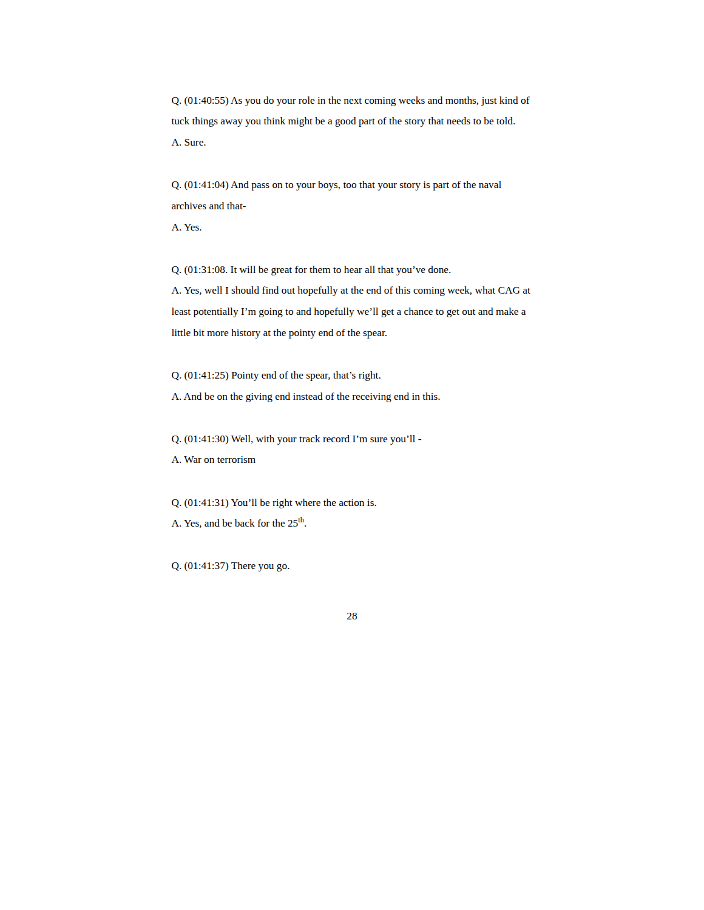Q. (01:40:55) As you do your role in the next coming weeks and months, just kind of tuck things away you think might be a good part of the story that needs to be told.
A. Sure.
Q. (01:41:04) And pass on to your boys, too that your story is part of the naval archives and that-
A. Yes.
Q. (01:31:08. It will be great for them to hear all that you’ve done.
A. Yes, well I should find out hopefully at the end of this coming week, what CAG at least potentially I’m going to and hopefully we’ll get a chance to get out and make a little bit more history at the pointy end of the spear.
Q. (01:41:25) Pointy end of the spear, that’s right.
A. And be on the giving end instead of the receiving end in this.
Q. (01:41:30) Well, with your track record I’m sure you’ll -
A. War on terrorism
Q. (01:41:31) You’ll be right where the action is.
A. Yes, and be back for the 25th.
Q. (01:41:37) There you go.
28